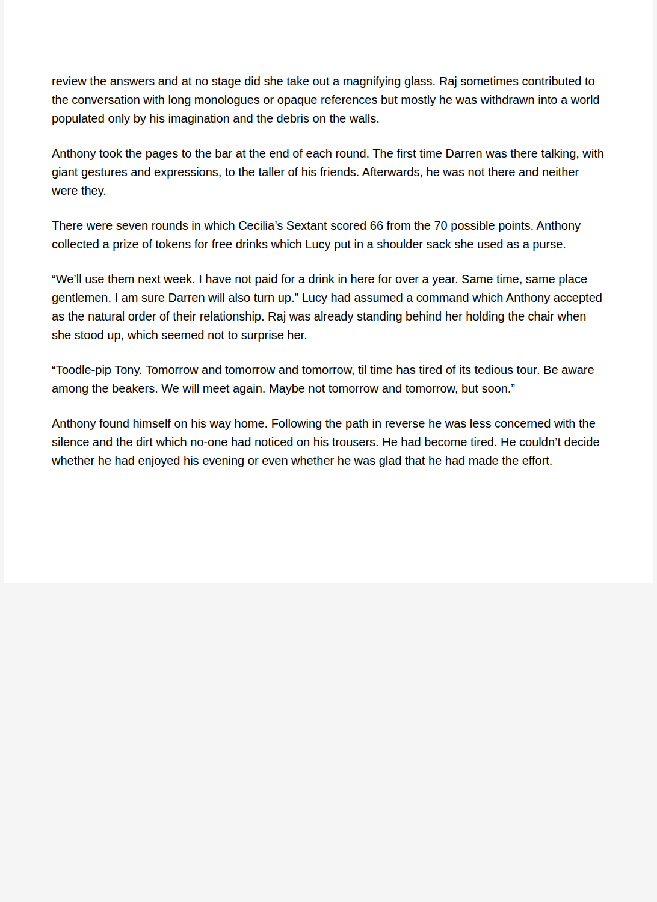review the answers and at no stage did she take out a magnifying glass. Raj sometimes contributed to the conversation with long monologues or opaque references but mostly he was withdrawn into a world populated only by his imagination and the debris on the walls.
Anthony took the pages to the bar at the end of each round. The first time Darren was there talking, with giant gestures and expressions, to the taller of his friends. Afterwards, he was not there and neither were they.
There were seven rounds in which Cecilia’s Sextant scored 66 from the 70 possible points. Anthony collected a prize of tokens for free drinks which Lucy put in a shoulder sack she used as a purse.
“We’ll use them next week. I have not paid for a drink in here for over a year. Same time, same place gentlemen. I am sure Darren will also turn up.” Lucy had assumed a command which Anthony accepted as the natural order of their relationship. Raj was already standing behind her holding the chair when she stood up, which seemed not to surprise her.
“Toodle-pip Tony. Tomorrow and tomorrow and tomorrow, til time has tired of its tedious tour. Be aware among the beakers. We will meet again. Maybe not tomorrow and tomorrow, but soon.”
Anthony found himself on his way home. Following the path in reverse he was less concerned with the silence and the dirt which no-one had noticed on his trousers. He had become tired. He couldn’t decide whether he had enjoyed his evening or even whether he was glad that he had made the effort.